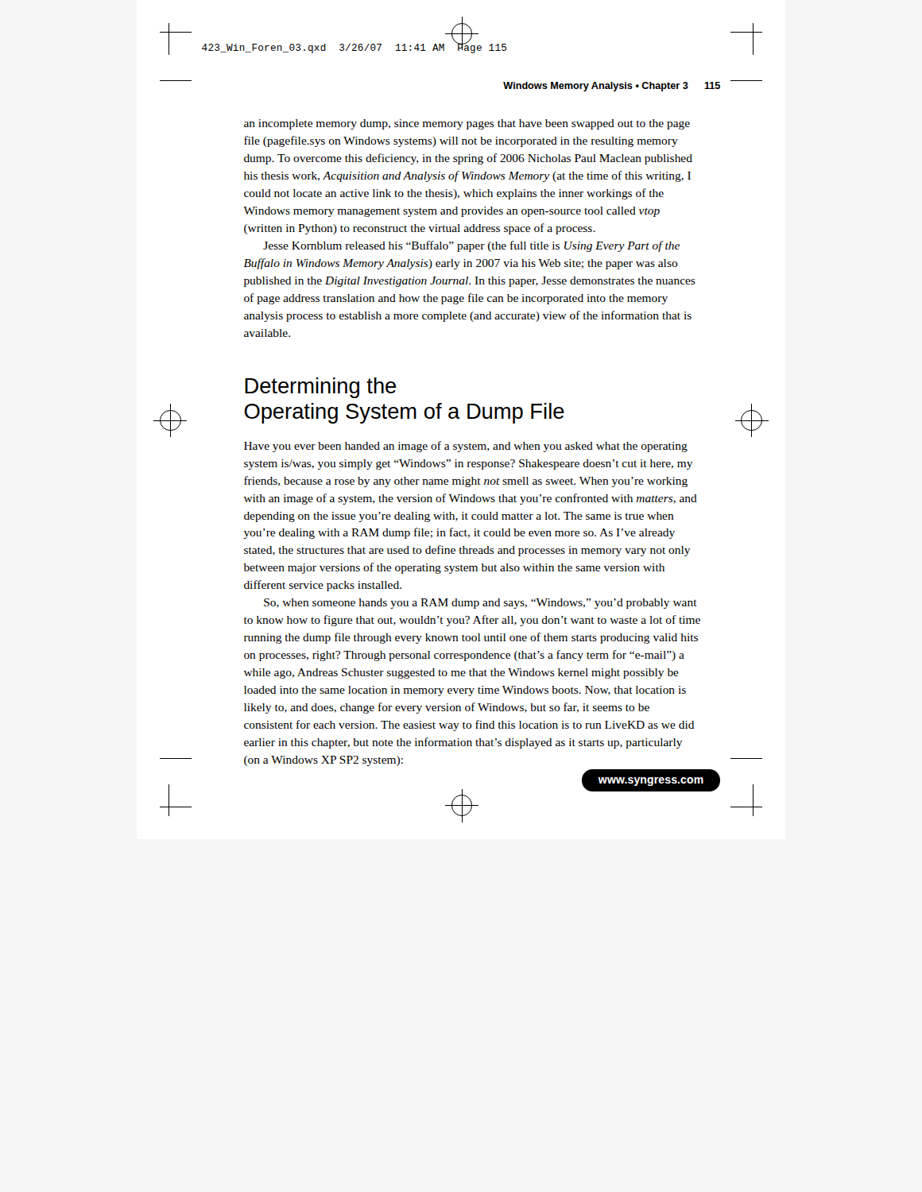423_Win_Foren_03.qxd 3/26/07 11:41 AM Page 115
Windows Memory Analysis • Chapter 3115
an incomplete memory dump, since memory pages that have been swapped out to the page file (pagefile.sys on Windows systems) will not be incorporated in the resulting memory dump. To overcome this deficiency, in the spring of 2006 Nicholas Paul Maclean published his thesis work, Acquisition and Analysis of Windows Memory (at the time of this writing, I could not locate an active link to the thesis), which explains the inner workings of the Windows memory management system and provides an open-source tool called vtop (written in Python) to reconstruct the virtual address space of a process.
Jesse Kornblum released his “Buffalo” paper (the full title is Using Every Part of the Buffalo in Windows Memory Analysis) early in 2007 via his Web site; the paper was also published in the Digital Investigation Journal. In this paper, Jesse demonstrates the nuances of page address translation and how the page file can be incorporated into the memory analysis process to establish a more complete (and accurate) view of the information that is available.
Determining the
Operating System of a Dump File
Have you ever been handed an image of a system, and when you asked what the operating system is/was, you simply get “Windows” in response? Shakespeare doesn’t cut it here, my friends, because a rose by any other name might not smell as sweet. When you’re working with an image of a system, the version of Windows that you’re confronted with matters, and depending on the issue you’re dealing with, it could matter a lot. The same is true when you’re dealing with a RAM dump file; in fact, it could be even more so. As I’ve already stated, the structures that are used to define threads and processes in memory vary not only between major versions of the operating system but also within the same version with different service packs installed.
So, when someone hands you a RAM dump and says, “Windows,” you’d probably want to know how to figure that out, wouldn’t you? After all, you don’t want to waste a lot of time running the dump file through every known tool until one of them starts producing valid hits on processes, right? Through personal correspondence (that’s a fancy term for “e-mail”) a while ago, Andreas Schuster suggested to me that the Windows kernel might possibly be loaded into the same location in memory every time Windows boots. Now, that location is likely to, and does, change for every version of Windows, but so far, it seems to be consistent for each version. The easiest way to find this location is to run LiveKD as we did earlier in this chapter, but note the information that’s displayed as it starts up, particularly (on a Windows XP SP2 system):
www.syngress.com